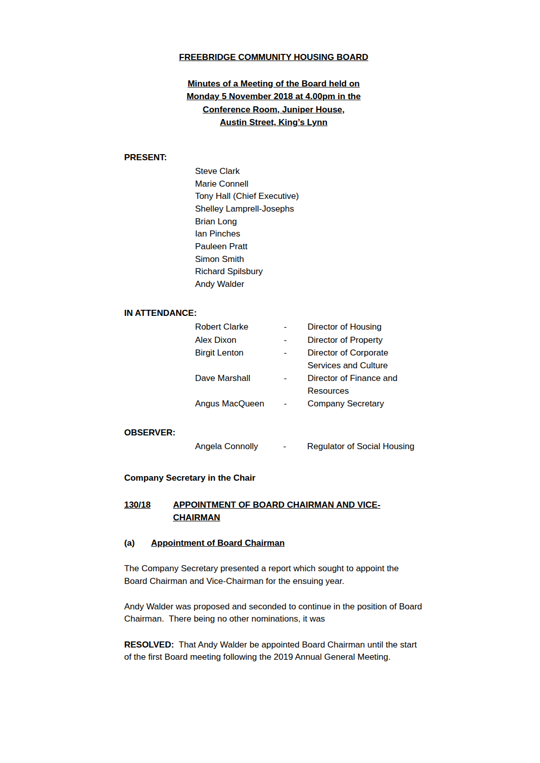FREEBRIDGE COMMUNITY HOUSING BOARD
Minutes of a Meeting of the Board held on
Monday 5 November 2018 at 4.00pm in the
Conference Room, Juniper House,
Austin Street, King’s Lynn
PRESENT:
Steve Clark
Marie Connell
Tony Hall (Chief Executive)
Shelley Lamprell-Josephs
Brian Long
Ian Pinches
Pauleen Pratt
Simon Smith
Richard Spilsbury
Andy Walder
IN ATTENDANCE:
| Robert Clarke | - | Director of Housing |
| Alex Dixon | - | Director of Property |
| Birgit Lenton | - | Director of Corporate Services and Culture |
| Dave Marshall | - | Director of Finance and Resources |
| Angus MacQueen | - | Company Secretary |
OBSERVER:
| Angela Connolly | - | Regulator of Social Housing |
Company Secretary in the Chair
130/18 APPOINTMENT OF BOARD CHAIRMAN AND VICE-CHAIRMAN
(a) Appointment of Board Chairman
The Company Secretary presented a report which sought to appoint the Board Chairman and Vice-Chairman for the ensuing year.
Andy Walder was proposed and seconded to continue in the position of Board Chairman. There being no other nominations, it was
RESOLVED: That Andy Walder be appointed Board Chairman until the start of the first Board meeting following the 2019 Annual General Meeting.